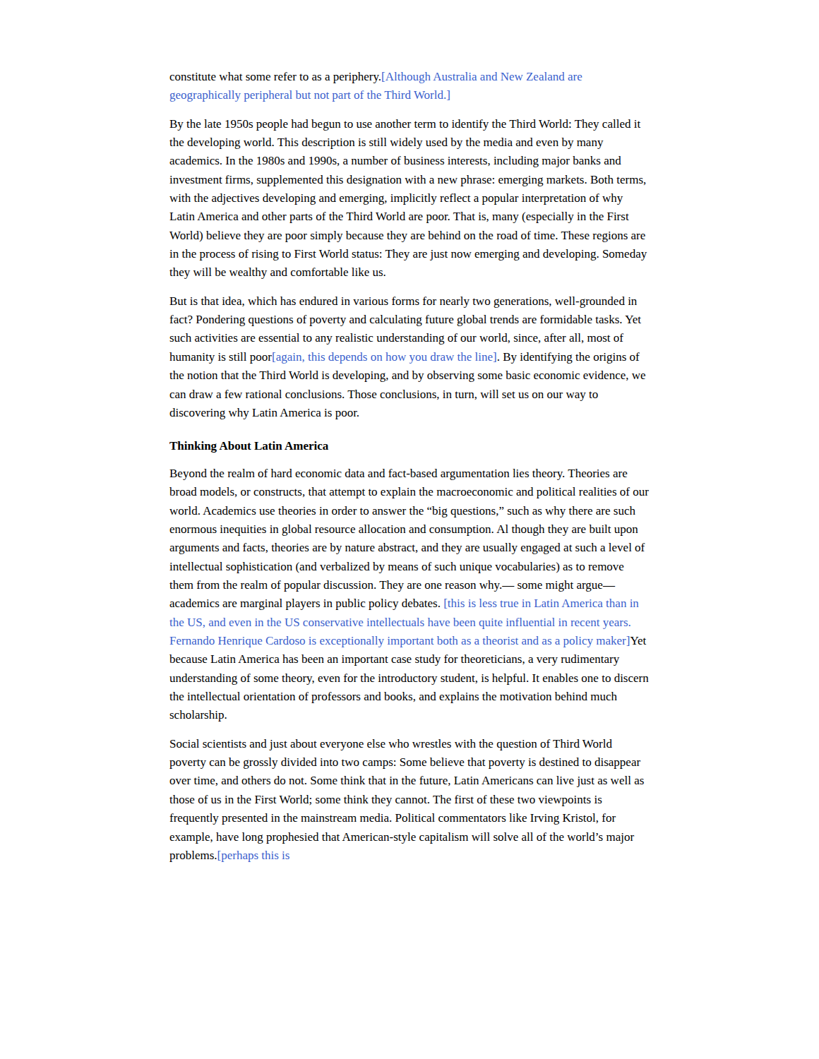constitute what some refer to as a periphery.[Although Australia and New Zealand are geographically peripheral but not part of the Third World.]
By the late 1950s people had begun to use another term to identify the Third World: They called it the developing world. This description is still widely used by the media and even by many academics. In the 1980s and 1990s, a number of business interests, including major banks and investment firms, supplemented this designation with a new phrase: emerging markets. Both terms, with the adjectives developing and emerging, implicitly reflect a popular interpretation of why Latin America and other parts of the Third World are poor. That is, many (especially in the First World) believe they are poor simply because they are behind on the road of time. These regions are in the process of rising to First World status: They are just now emerging and developing. Someday they will be wealthy and comfortable like us.
But is that idea, which has endured in various forms for nearly two generations, well-grounded in fact? Pondering questions of poverty and calculating future global trends are formidable tasks. Yet such activities are essential to any realistic understanding of our world, since, after all, most of humanity is still poor[again, this depends on how you draw the line]. By identifying the origins of the notion that the Third World is developing, and by observing some basic economic evidence, we can draw a few rational conclusions. Those conclusions, in turn, will set us on our way to discovering why Latin America is poor.
Thinking About Latin America
Beyond the realm of hard economic data and fact-based argumentation lies theory. Theories are broad models, or constructs, that attempt to explain the macroeconomic and political realities of our world. Academics use theories in order to answer the “big questions,” such as why there are such enormous inequities in global resource allocation and consumption. Al though they are built upon arguments and facts, theories are by nature abstract, and they are usually engaged at such a level of intellectual sophistication (and verbalized by means of such unique vocabularies) as to remove them from the realm of popular discussion. They are one reason why.— some might argue—academics are marginal players in public policy debates. [this is less true in Latin America than in the US, and even in the US conservative intellectuals have been quite influential in recent years. Fernando Henrique Cardoso is exceptionally important both as a theorist and as a policy maker] Yet because Latin America has been an important case study for theoreticians, a very rudimentary understanding of some theory, even for the introductory student, is helpful. It enables one to discern the intellectual orientation of professors and books, and explains the motivation behind much scholarship.
Social scientists and just about everyone else who wrestles with the question of Third World poverty can be grossly divided into two camps: Some believe that poverty is destined to disappear over time, and others do not. Some think that in the future, Latin Americans can live just as well as those of us in the First World; some think they cannot. The first of these two viewpoints is frequently presented in the mainstream media. Political commentators like Irving Kristol, for example, have long prophesied that American-style capitalism will solve all of the world’s major problems.[perhaps this is